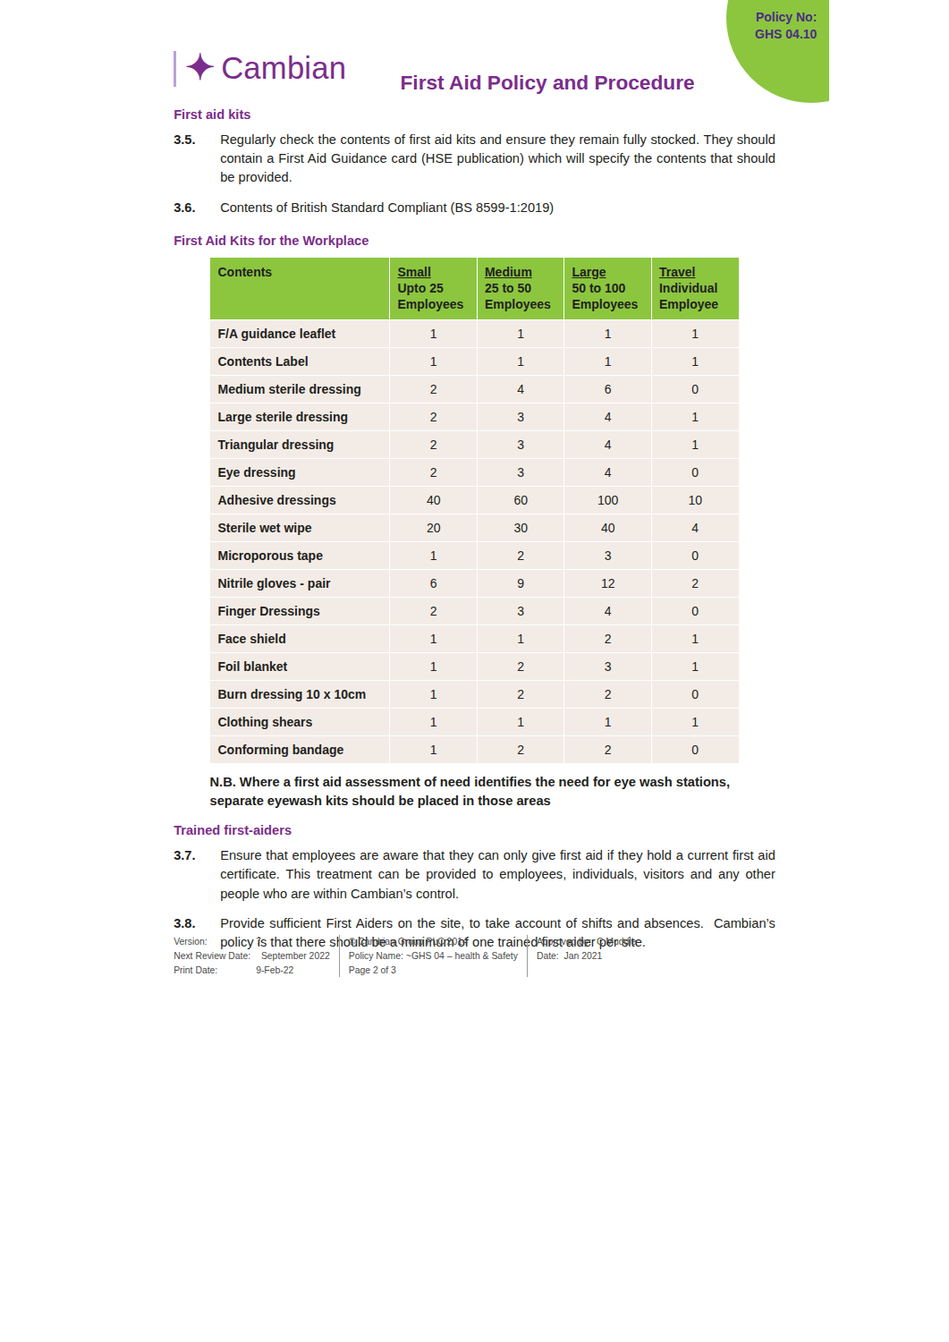Policy No:
GHS 04.10
✦ Cambian
First Aid Policy and Procedure
First aid kits
3.5.
Regularly check the contents of first aid kits and ensure they remain fully stocked. They should contain a First Aid Guidance card (HSE publication) which will specify the contents that should be provided.
3.6.
Contents of British Standard Compliant (BS 8599-1:2019)
First Aid Kits for the Workplace
| Contents | Small Upto 25 Employees | Medium 25 to 50 Employees | Large 50 to 100 Employees | Travel Individual Employee |
| --- | --- | --- | --- | --- |
| F/A guidance leaflet | 1 | 1 | 1 | 1 |
| Contents Label | 1 | 1 | 1 | 1 |
| Medium sterile dressing | 2 | 4 | 6 | 0 |
| Large sterile dressing | 2 | 3 | 4 | 1 |
| Triangular dressing | 2 | 3 | 4 | 1 |
| Eye dressing | 2 | 3 | 4 | 0 |
| Adhesive dressings | 40 | 60 | 100 | 10 |
| Sterile wet wipe | 20 | 30 | 40 | 4 |
| Microporous tape | 1 | 2 | 3 | 0 |
| Nitrile gloves - pair | 6 | 9 | 12 | 2 |
| Finger Dressings | 2 | 3 | 4 | 0 |
| Face shield | 1 | 1 | 2 | 1 |
| Foil blanket | 1 | 2 | 3 | 1 |
| Burn dressing 10 x 10cm | 1 | 2 | 2 | 0 |
| Clothing shears | 1 | 1 | 1 | 1 |
| Conforming bandage | 1 | 2 | 2 | 0 |
N.B. Where a first aid assessment of need identifies the need for eye wash stations, separate eyewash kits should be placed in those areas
Trained first-aiders
3.7.
Ensure that employees are aware that they can only give first aid if they hold a current first aid certificate. This treatment can be provided to employees, individuals, visitors and any other people who are within Cambian’s control.
3.8.
Provide sufficient First Aiders on the site, to take account of shifts and absences. Cambian’s policy is that there should be a minimum of one trained first aider per site.
Version: 7
Next Review Date: September 2022
Print Date: 9-Feb-22
® Cambian Group PLC 2014
Policy Name: ~GHS 04 – health & Safety
Page 2 of 3
Approved by: C Muddle
Date: Jan 2021